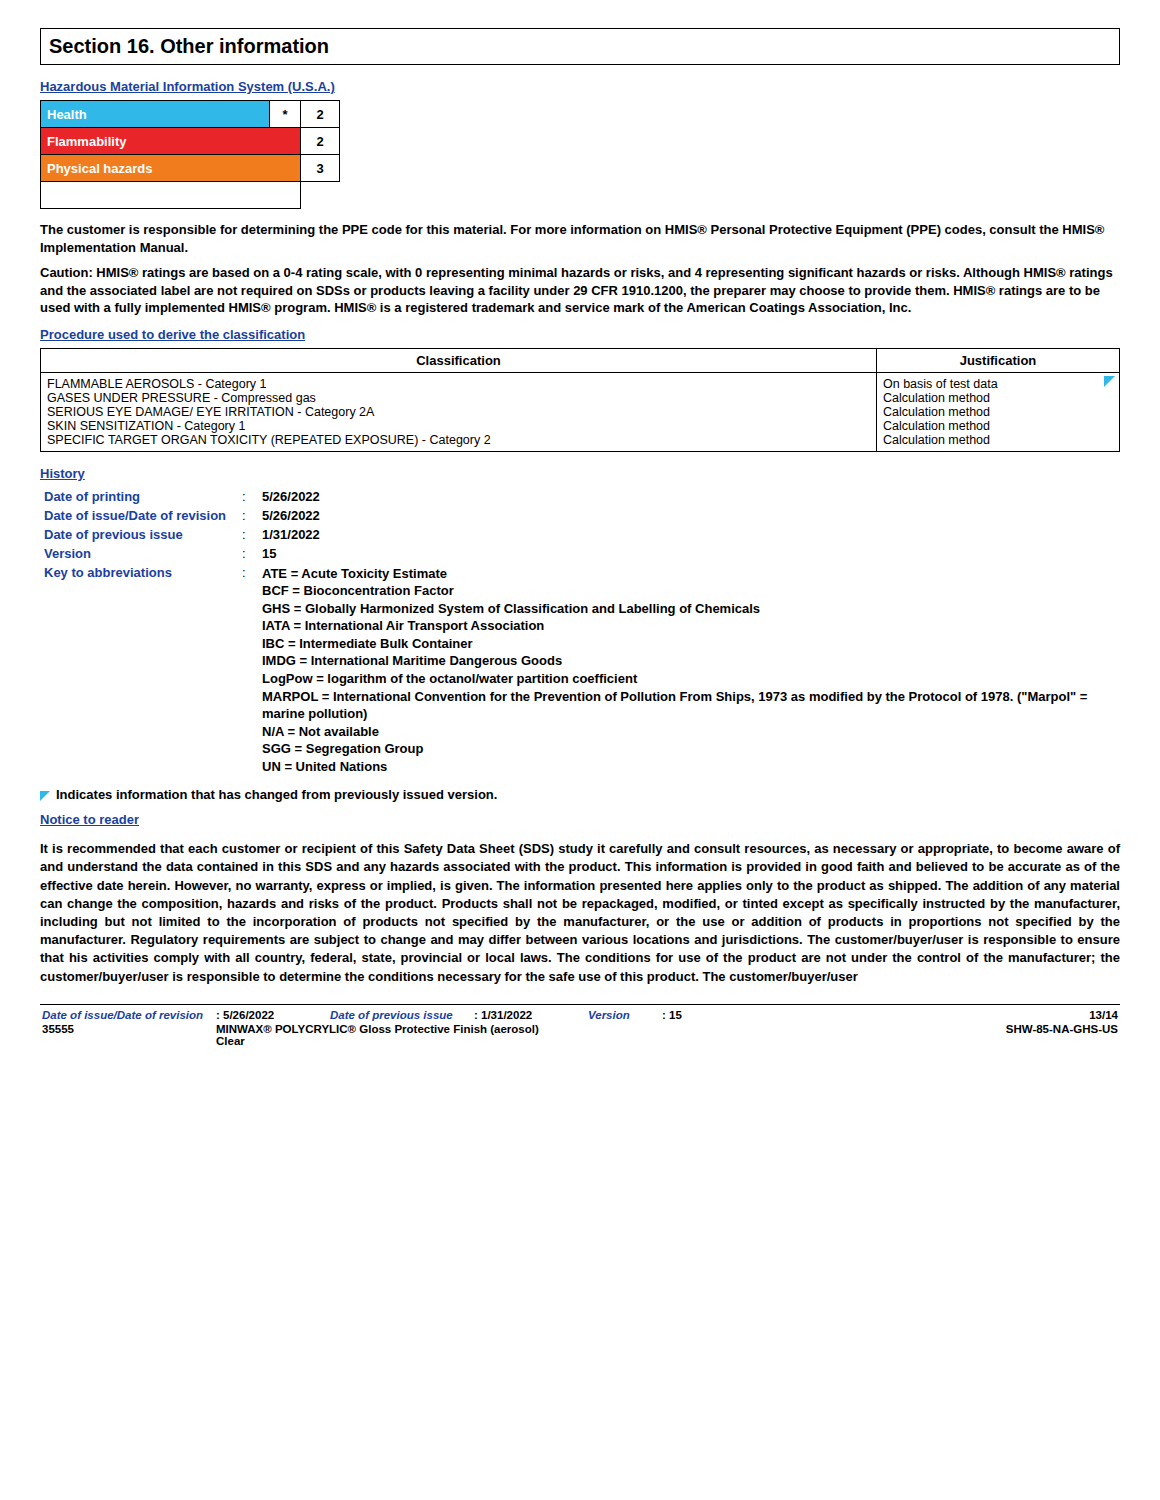Section 16. Other information
Hazardous Material Information System (U.S.A.)
| Health | * | 2 |
| Flammability | 2 |
| Physical hazards | 3 |
The customer is responsible for determining the PPE code for this material. For more information on HMIS® Personal Protective Equipment (PPE) codes, consult the HMIS® Implementation Manual.
Caution: HMIS® ratings are based on a 0-4 rating scale, with 0 representing minimal hazards or risks, and 4 representing significant hazards or risks. Although HMIS® ratings and the associated label are not required on SDSs or products leaving a facility under 29 CFR 1910.1200, the preparer may choose to provide them. HMIS® ratings are to be used with a fully implemented HMIS® program. HMIS® is a registered trademark and service mark of the American Coatings Association, Inc.
Procedure used to derive the classification
| Classification | Justification |
| --- | --- |
| FLAMMABLE AEROSOLS - Category 1 GASES UNDER PRESSURE - Compressed gas SERIOUS EYE DAMAGE/ EYE IRRITATION - Category 2A SKIN SENSITIZATION - Category 1 SPECIFIC TARGET ORGAN TOXICITY (REPEATED EXPOSURE) - Category 2 | On basis of test data Calculation method Calculation method Calculation method Calculation method |
History
| Date of printing | : | 5/26/2022 |
| Date of issue/Date of revision | : | 5/26/2022 |
| Date of previous issue | : | 1/31/2022 |
| Version | : | 15 |
| Key to abbreviations | : | ATE = Acute Toxicity Estimate BCF = Bioconcentration Factor GHS = Globally Harmonized System of Classification and Labelling of Chemicals IATA = International Air Transport Association IBC = Intermediate Bulk Container IMDG = International Maritime Dangerous Goods LogPow = logarithm of the octanol/water partition coefficient MARPOL = International Convention for the Prevention of Pollution From Ships, 1973 as modified by the Protocol of 1978. ("Marpol" = marine pollution) N/A = Not available SGG = Segregation Group UN = United Nations |
Indicates information that has changed from previously issued version.
Notice to reader
It is recommended that each customer or recipient of this Safety Data Sheet (SDS) study it carefully and consult resources, as necessary or appropriate, to become aware of and understand the data contained in this SDS and any hazards associated with the product. This information is provided in good faith and believed to be accurate as of the effective date herein. However, no warranty, express or implied, is given. The information presented here applies only to the product as shipped. The addition of any material can change the composition, hazards and risks of the product. Products shall not be repackaged, modified, or tinted except as specifically instructed by the manufacturer, including but not limited to the incorporation of products not specified by the manufacturer, or the use or addition of products in proportions not specified by the manufacturer. Regulatory requirements are subject to change and may differ between various locations and jurisdictions. The customer/buyer/user is responsible to ensure that his activities comply with all country, federal, state, provincial or local laws. The conditions for use of the product are not under the control of the manufacturer; the customer/buyer/user is responsible to determine the conditions necessary for the safe use of this product. The customer/buyer/user
| Date of issue/Date of revision | : 5/26/2022 | Date of previous issue | : 1/31/2022 | Version | : 15 | 13/14 |
| 35555 | MINWAX® POLYCRYLIC® Gloss Protective Finish (aerosol) Clear | SHW-85-NA-GHS-US |